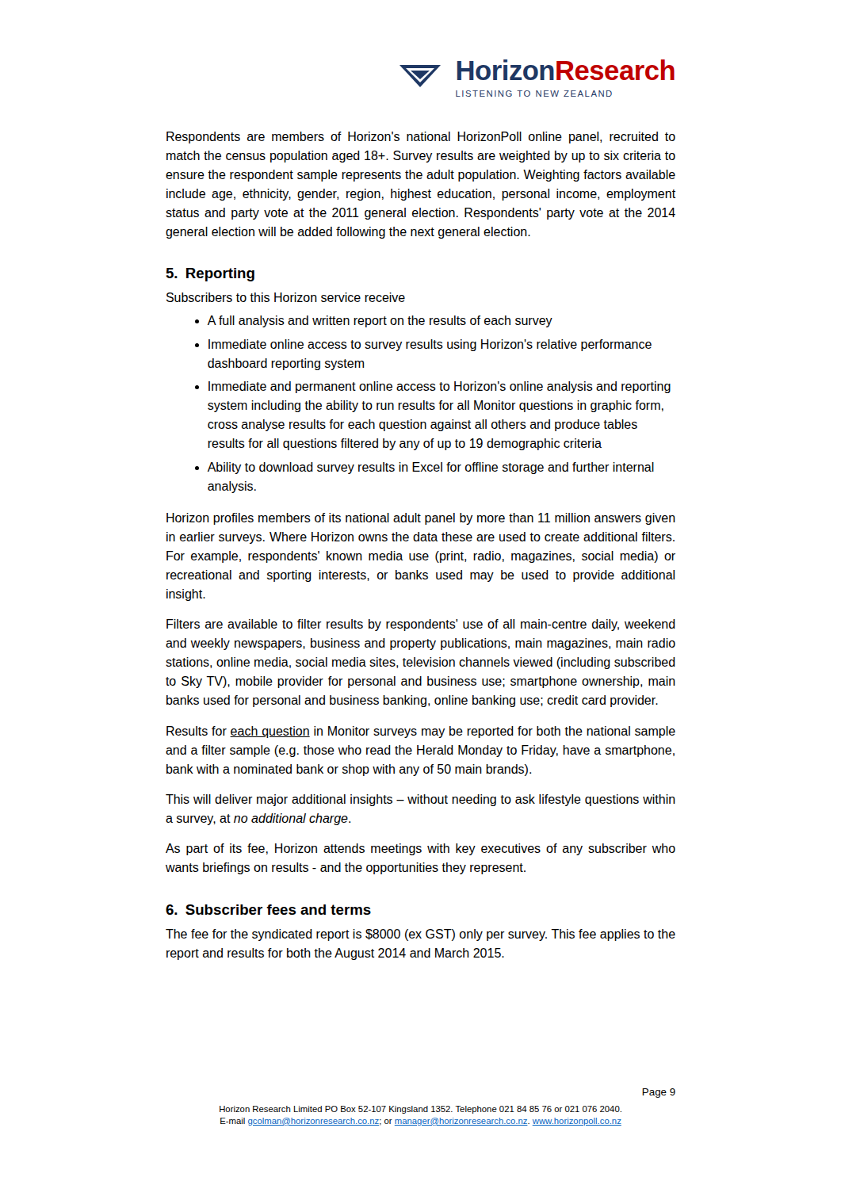Horizon Research
Listening to New Zealand
Respondents are members of Horizon's national HorizonPoll online panel, recruited to match the census population aged 18+. Survey results are weighted by up to six criteria to ensure the respondent sample represents the adult population. Weighting factors available include age, ethnicity, gender, region, highest education, personal income, employment status and party vote at the 2011 general election. Respondents' party vote at the 2014 general election will be added following the next general election.
5. Reporting
Subscribers to this Horizon service receive
A full analysis and written report on the results of each survey
Immediate online access to survey results using Horizon's relative performance dashboard reporting system
Immediate and permanent online access to Horizon's online analysis and reporting system including the ability to run results for all Monitor questions in graphic form, cross analyse results for each question against all others and produce tables results for all questions filtered by any of up to 19 demographic criteria
Ability to download survey results in Excel for offline storage and further internal analysis.
Horizon profiles members of its national adult panel by more than 11 million answers given in earlier surveys. Where Horizon owns the data these are used to create additional filters. For example, respondents' known media use (print, radio, magazines, social media) or recreational and sporting interests, or banks used may be used to provide additional insight.
Filters are available to filter results by respondents' use of all main-centre daily, weekend and weekly newspapers, business and property publications, main magazines, main radio stations, online media, social media sites, television channels viewed (including subscribed to Sky TV), mobile provider for personal and business use; smartphone ownership, main banks used for personal and business banking, online banking use; credit card provider.
Results for each question in Monitor surveys may be reported for both the national sample and a filter sample (e.g. those who read the Herald Monday to Friday, have a smartphone, bank with a nominated bank or shop with any of 50 main brands).
This will deliver major additional insights – without needing to ask lifestyle questions within a survey, at no additional charge.
As part of its fee, Horizon attends meetings with key executives of any subscriber who wants briefings on results - and the opportunities they represent.
6. Subscriber fees and terms
The fee for the syndicated report is $8000 (ex GST) only per survey. This fee applies to the report and results for both the August 2014 and March 2015.
Page 9
Horizon Research Limited PO Box 52-107 Kingsland 1352. Telephone 021 84 85 76 or 021 076 2040.
E-mail gcolman@horizonresearch.co.nz; or manager@horizonresearch.co.nz. www.horizonpoll.co.nz